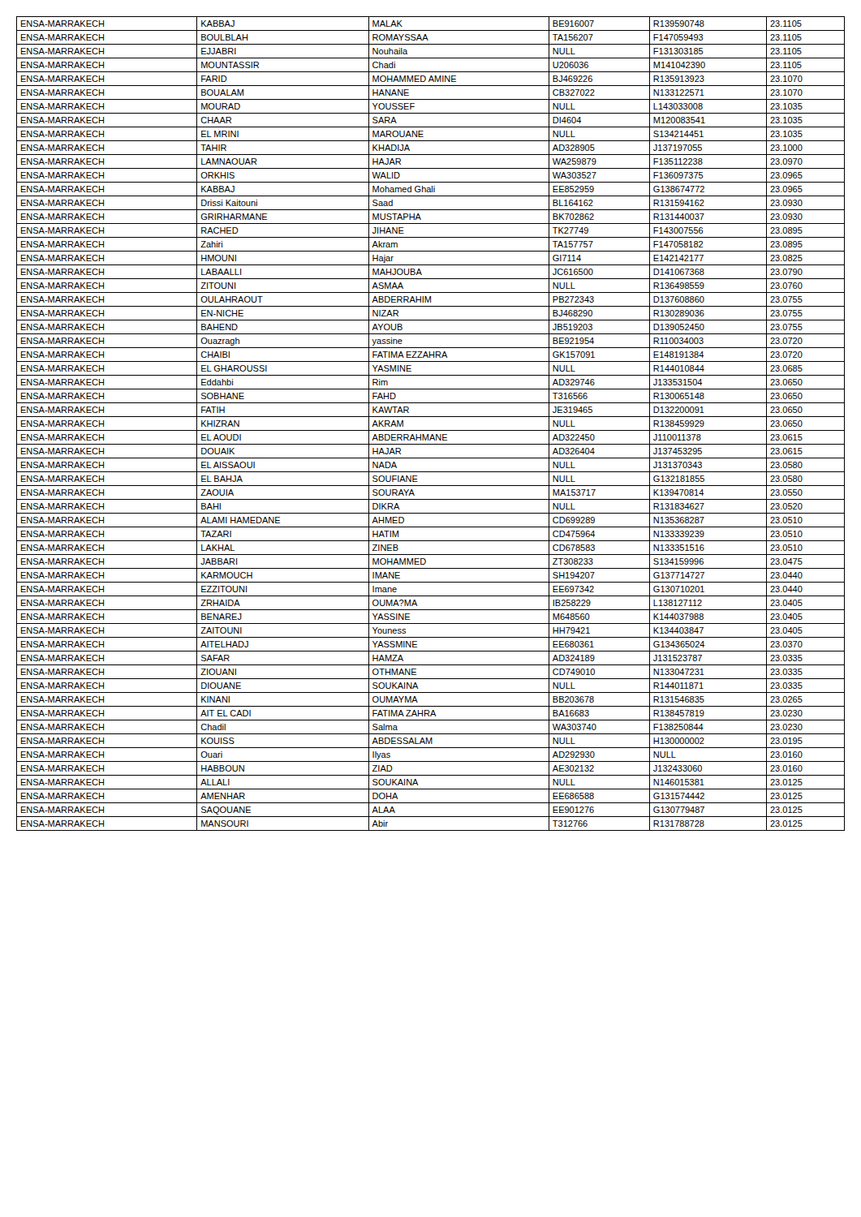| ENSA-MARRAKECH | KABBAJ | MALAK | BE916007 | R139590748 | 23.1105 |
| ENSA-MARRAKECH | BOULBLAH | ROMAYSSAA | TA156207 | F147059493 | 23.1105 |
| ENSA-MARRAKECH | EJJABRI | Nouhaila | NULL | F131303185 | 23.1105 |
| ENSA-MARRAKECH | MOUNTASSIR | Chadi | U206036 | M141042390 | 23.1105 |
| ENSA-MARRAKECH | FARID | MOHAMMED AMINE | BJ469226 | R135913923 | 23.1070 |
| ENSA-MARRAKECH | BOUALAM | HANANE | CB327022 | N133122571 | 23.1070 |
| ENSA-MARRAKECH | MOURAD | YOUSSEF | NULL | L143033008 | 23.1035 |
| ENSA-MARRAKECH | CHAAR | SARA | DI4604 | M120083541 | 23.1035 |
| ENSA-MARRAKECH | EL MRINI | MAROUANE | NULL | S134214451 | 23.1035 |
| ENSA-MARRAKECH | TAHIR | KHADIJA | AD328905 | J137197055 | 23.1000 |
| ENSA-MARRAKECH | LAMNAOUAR | HAJAR | WA259879 | F135112238 | 23.0970 |
| ENSA-MARRAKECH | ORKHIS | WALID | WA303527 | F136097375 | 23.0965 |
| ENSA-MARRAKECH | KABBAJ | Mohamed Ghali | EE852959 | G138674772 | 23.0965 |
| ENSA-MARRAKECH | Drissi Kaitouni | Saad | BL164162 | R131594162 | 23.0930 |
| ENSA-MARRAKECH | GRIRHARMANE | MUSTAPHA | BK702862 | R131440037 | 23.0930 |
| ENSA-MARRAKECH | RACHED | JIHANE | TK27749 | F143007556 | 23.0895 |
| ENSA-MARRAKECH | Zahiri | Akram | TA157757 | F147058182 | 23.0895 |
| ENSA-MARRAKECH | HMOUNI | Hajar | GI7114 | E142142177 | 23.0825 |
| ENSA-MARRAKECH | LABAALLI | MAHJOUBA | JC616500 | D141067368 | 23.0790 |
| ENSA-MARRAKECH | ZITOUNI | ASMAA | NULL | R136498559 | 23.0760 |
| ENSA-MARRAKECH | OULAHRAOUT | ABDERRAHIM | PB272343 | D137608860 | 23.0755 |
| ENSA-MARRAKECH | EN-NICHE | NIZAR | BJ468290 | R130289036 | 23.0755 |
| ENSA-MARRAKECH | BAHEND | AYOUB | JB519203 | D139052450 | 23.0755 |
| ENSA-MARRAKECH | Ouazragh | yassine | BE921954 | R110034003 | 23.0720 |
| ENSA-MARRAKECH | CHAIBI | FATIMA EZZAHRA | GK157091 | E148191384 | 23.0720 |
| ENSA-MARRAKECH | EL GHAROUSSI | YASMINE | NULL | R144010844 | 23.0685 |
| ENSA-MARRAKECH | Eddahbi | Rim | AD329746 | J133531504 | 23.0650 |
| ENSA-MARRAKECH | SOBHANE | FAHD | T316566 | R130065148 | 23.0650 |
| ENSA-MARRAKECH | FATIH | KAWTAR | JE319465 | D132200091 | 23.0650 |
| ENSA-MARRAKECH | KHIZRAN | AKRAM | NULL | R138459929 | 23.0650 |
| ENSA-MARRAKECH | EL AOUDI | ABDERRAHMANE | AD322450 | J110011378 | 23.0615 |
| ENSA-MARRAKECH | DOUAIK | HAJAR | AD326404 | J137453295 | 23.0615 |
| ENSA-MARRAKECH | EL AISSAOUI | NADA | NULL | J131370343 | 23.0580 |
| ENSA-MARRAKECH | EL BAHJA | SOUFIANE | NULL | G132181855 | 23.0580 |
| ENSA-MARRAKECH | ZAOUIA | SOURAYA | MA153717 | K139470814 | 23.0550 |
| ENSA-MARRAKECH | BAHI | DIKRA | NULL | R131834627 | 23.0520 |
| ENSA-MARRAKECH | ALAMI HAMEDANE | AHMED | CD699289 | N135368287 | 23.0510 |
| ENSA-MARRAKECH | TAZARI | HATIM | CD475964 | N133339239 | 23.0510 |
| ENSA-MARRAKECH | LAKHAL | ZINEB | CD678583 | N133351516 | 23.0510 |
| ENSA-MARRAKECH | JABBARI | MOHAMMED | ZT308233 | S134159996 | 23.0475 |
| ENSA-MARRAKECH | KARMOUCH | IMANE | SH194207 | G137714727 | 23.0440 |
| ENSA-MARRAKECH | EZZITOUNI | Imane | EE697342 | G130710201 | 23.0440 |
| ENSA-MARRAKECH | ZRHAIDA | OUMA?MA | IB258229 | L138127112 | 23.0405 |
| ENSA-MARRAKECH | BENAREJ | YASSINE | M648560 | K144037988 | 23.0405 |
| ENSA-MARRAKECH | ZAITOUNI | Youness | HH79421 | K134403847 | 23.0405 |
| ENSA-MARRAKECH | AITELHADJ | YASSMINE | EE680361 | G134365024 | 23.0370 |
| ENSA-MARRAKECH | SAFAR | HAMZA | AD324189 | J131523787 | 23.0335 |
| ENSA-MARRAKECH | ZIOUANI | OTHMANE | CD749010 | N133047231 | 23.0335 |
| ENSA-MARRAKECH | DIOUANE | SOUKAINA | NULL | R144011871 | 23.0335 |
| ENSA-MARRAKECH | KINANI | OUMAYMA | BB203678 | R131546835 | 23.0265 |
| ENSA-MARRAKECH | AIT EL CADI | FATIMA ZAHRA | BA16683 | R138457819 | 23.0230 |
| ENSA-MARRAKECH | Chadil | Salma | WA303740 | F138250844 | 23.0230 |
| ENSA-MARRAKECH | KOUISS | ABDESSALAM | NULL | H130000002 | 23.0195 |
| ENSA-MARRAKECH | Ouari | Ilyas | AD292930 | NULL | 23.0160 |
| ENSA-MARRAKECH | HABBOUN | ZIAD | AE302132 | J132433060 | 23.0160 |
| ENSA-MARRAKECH | ALLALI | SOUKAINA | NULL | N146015381 | 23.0125 |
| ENSA-MARRAKECH | AMENHAR | DOHA | EE686588 | G131574442 | 23.0125 |
| ENSA-MARRAKECH | SAQOUANE | ALAA | EE901276 | G130779487 | 23.0125 |
| ENSA-MARRAKECH | MANSOURI | Abir | T312766 | R131788728 | 23.0125 |